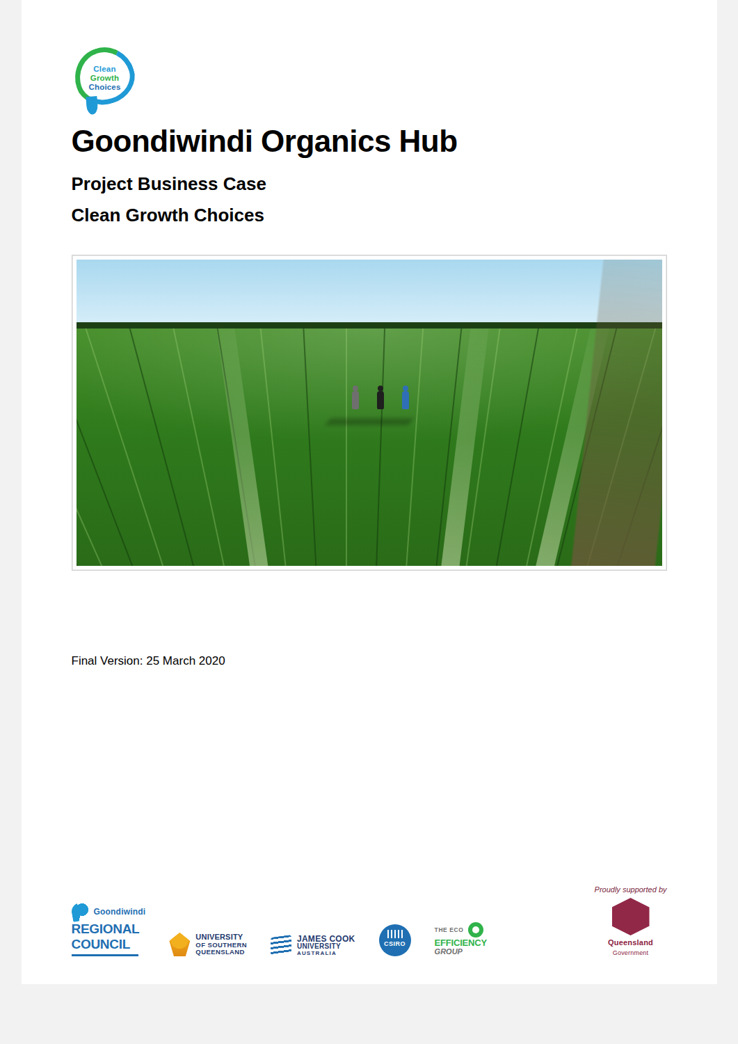Clean Growth Choices
Goondiwindi Organics Hub
Project Business Case
Clean Growth Choices
Final Version: 25 March 2020
Goondiwindi
REGIONAL
COUNCIL
UNIVERSITY OF SOUTHERN
QUEENSLAND
JAMES COOK UNIVERSITY AUSTRALIA
CSIRO
THE ECO
EFFICIENCY
GROUP
Proudly supported by
Queensland
Government